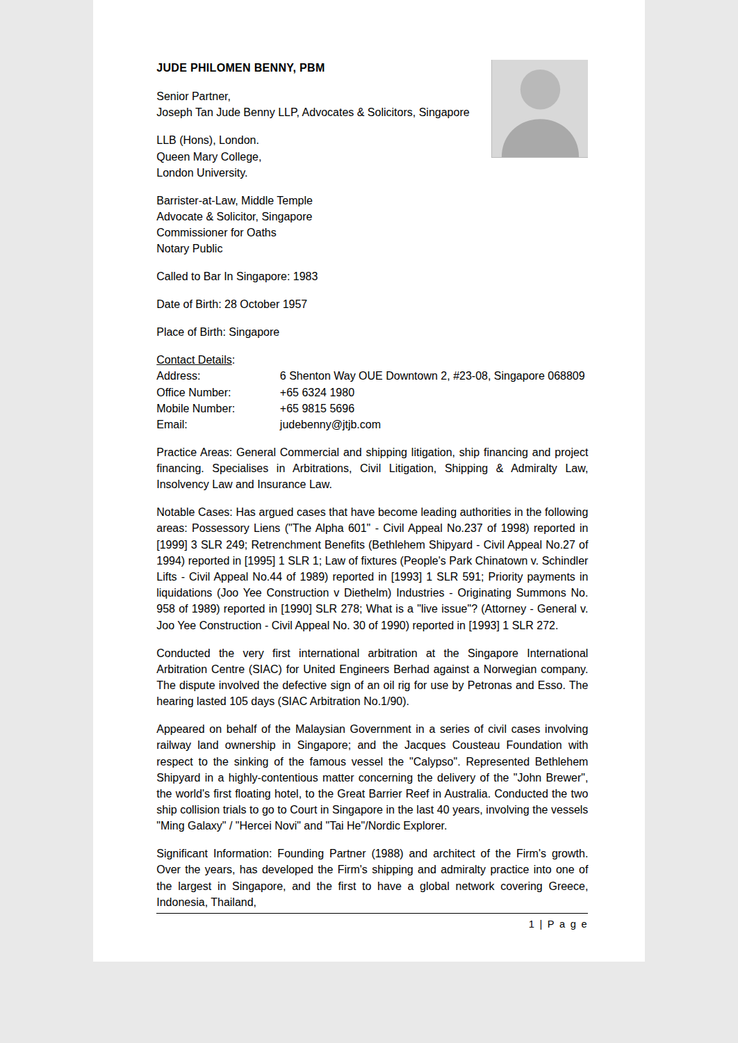JUDE PHILOMEN BENNY, PBM
Senior Partner,
Joseph Tan Jude Benny LLP, Advocates & Solicitors, Singapore
LLB (Hons), London.
Queen Mary College,
London University.
Barrister-at-Law, Middle Temple
Advocate & Solicitor, Singapore
Commissioner for Oaths
Notary Public
Called to Bar In Singapore: 1983
Date of Birth: 28 October 1957
Place of Birth: Singapore
Contact Details:
| Address: | 6 Shenton Way OUE Downtown 2, #23-08, Singapore 068809 |
| Office Number: | +65 6324 1980 |
| Mobile Number: | +65 9815 5696 |
| Email: | judebenny@jtjb.com |
Practice Areas: General Commercial and shipping litigation, ship financing and project financing. Specialises in Arbitrations, Civil Litigation, Shipping & Admiralty Law, Insolvency Law and Insurance Law.
Notable Cases: Has argued cases that have become leading authorities in the following areas: Possessory Liens ("The Alpha 601" - Civil Appeal No.237 of 1998) reported in [1999] 3 SLR 249; Retrenchment Benefits (Bethlehem Shipyard - Civil Appeal No.27 of 1994) reported in [1995] 1 SLR 1; Law of fixtures (People's Park Chinatown v. Schindler Lifts - Civil Appeal No.44 of 1989) reported in [1993] 1 SLR 591; Priority payments in liquidations (Joo Yee Construction v Diethelm) Industries - Originating Summons No. 958 of 1989) reported in [1990] SLR 278; What is a "live issue"? (Attorney - General v. Joo Yee Construction - Civil Appeal No. 30 of 1990) reported in [1993] 1 SLR 272.
Conducted the very first international arbitration at the Singapore International Arbitration Centre (SIAC) for United Engineers Berhad against a Norwegian company. The dispute involved the defective sign of an oil rig for use by Petronas and Esso. The hearing lasted 105 days (SIAC Arbitration No.1/90).
Appeared on behalf of the Malaysian Government in a series of civil cases involving railway land ownership in Singapore; and the Jacques Cousteau Foundation with respect to the sinking of the famous vessel the "Calypso". Represented Bethlehem Shipyard in a highly-contentious matter concerning the delivery of the "John Brewer", the world's first floating hotel, to the Great Barrier Reef in Australia. Conducted the two ship collision trials to go to Court in Singapore in the last 40 years, involving the vessels "Ming Galaxy" / "Hercei Novi" and "Tai He"/Nordic Explorer.
Significant Information: Founding Partner (1988) and architect of the Firm's growth. Over the years, has developed the Firm's shipping and admiralty practice into one of the largest in Singapore, and the first to have a global network covering Greece, Indonesia, Thailand,
1 | P a g e